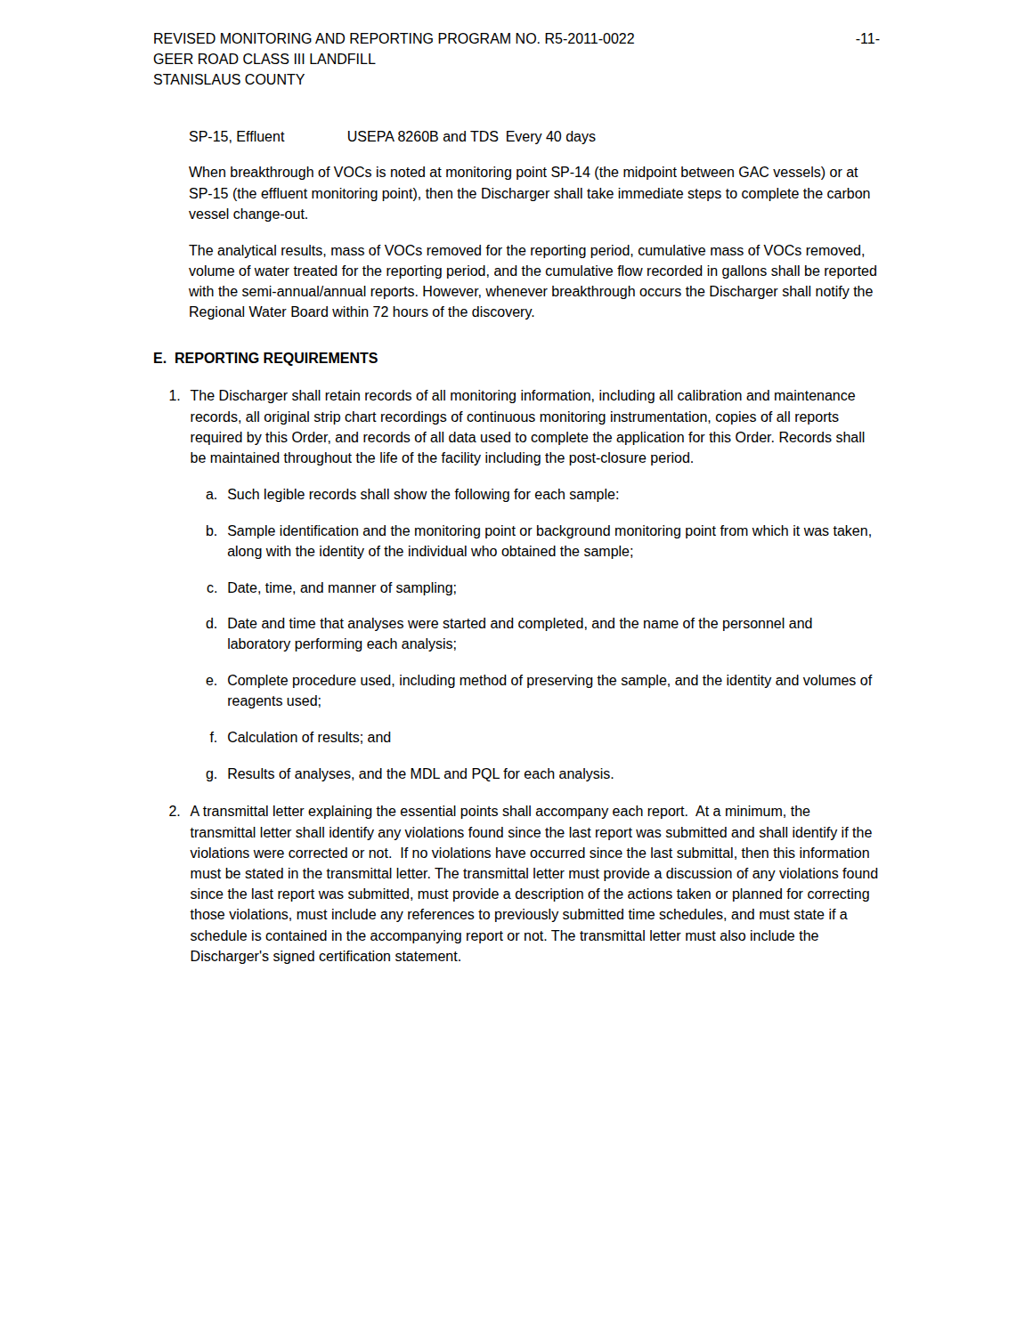REVISED MONITORING AND REPORTING PROGRAM NO. R5-2011-0022
GEER ROAD CLASS III LANDFILL
STANISLAUS COUNTY
-11-
SP-15, Effluent USEPA 8260B and TDS Every 40 days
When breakthrough of VOCs is noted at monitoring point SP-14 (the midpoint between GAC vessels) or at SP-15 (the effluent monitoring point), then the Discharger shall take immediate steps to complete the carbon vessel change-out.
The analytical results, mass of VOCs removed for the reporting period, cumulative mass of VOCs removed, volume of water treated for the reporting period, and the cumulative flow recorded in gallons shall be reported with the semi-annual/annual reports. However, whenever breakthrough occurs the Discharger shall notify the Regional Water Board within 72 hours of the discovery.
E. REPORTING REQUIREMENTS
The Discharger shall retain records of all monitoring information, including all calibration and maintenance records, all original strip chart recordings of continuous monitoring instrumentation, copies of all reports required by this Order, and records of all data used to complete the application for this Order. Records shall be maintained throughout the life of the facility including the post-closure period.
Such legible records shall show the following for each sample:
Sample identification and the monitoring point or background monitoring point from which it was taken, along with the identity of the individual who obtained the sample;
Date, time, and manner of sampling;
Date and time that analyses were started and completed, and the name of the personnel and laboratory performing each analysis;
Complete procedure used, including method of preserving the sample, and the identity and volumes of reagents used;
Calculation of results; and
Results of analyses, and the MDL and PQL for each analysis.
A transmittal letter explaining the essential points shall accompany each report. At a minimum, the transmittal letter shall identify any violations found since the last report was submitted and shall identify if the violations were corrected or not. If no violations have occurred since the last submittal, then this information must be stated in the transmittal letter. The transmittal letter must provide a discussion of any violations found since the last report was submitted, must provide a description of the actions taken or planned for correcting those violations, must include any references to previously submitted time schedules, and must state if a schedule is contained in the accompanying report or not. The transmittal letter must also include the Discharger's signed certification statement.